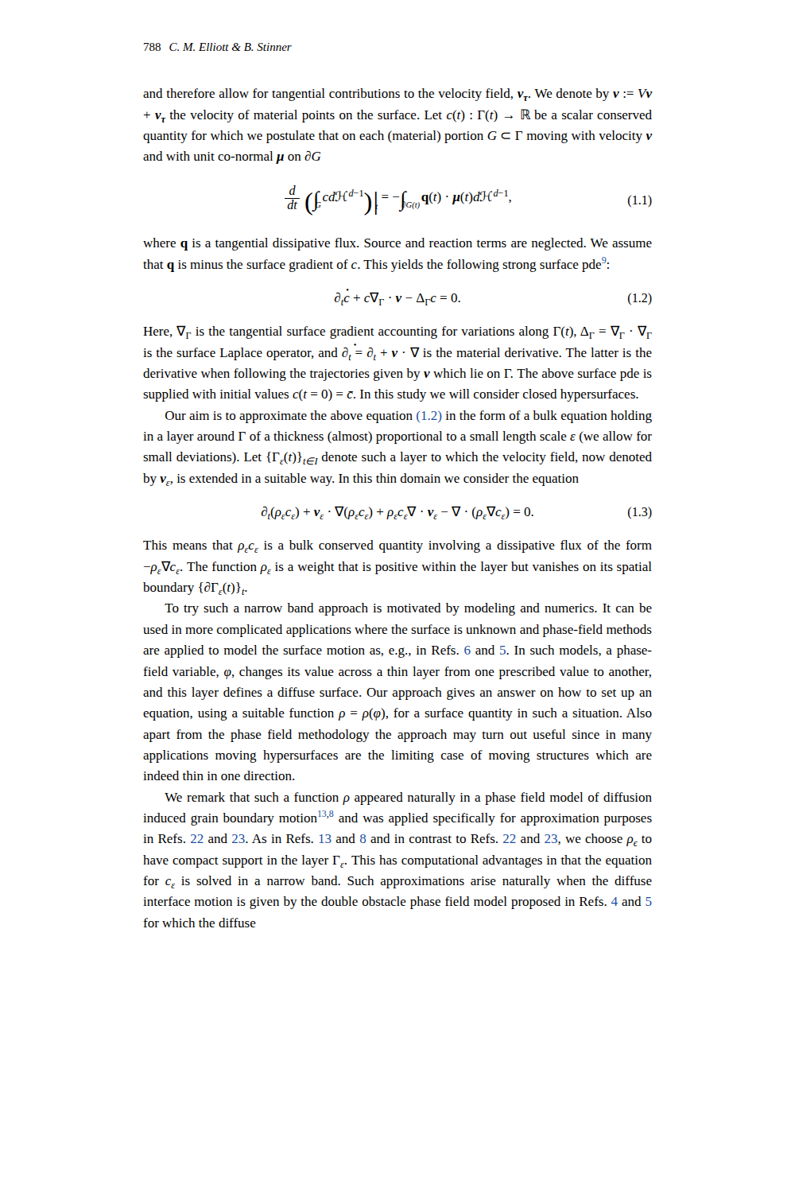788 C. M. Elliott & B. Stinner
and therefore allow for tangential contributions to the velocity field, vτ. We denote by v := Vν + vτ the velocity of material points on the surface. Let c(t) : Γ(t) → ℝ be a scalar conserved quantity for which we postulate that on each (material) portion G ⊂ Γ moving with velocity v and with unit co-normal μ on ∂G
ddt (∫Gcdℋd−1)|t = −∫∂G(t) q(t) · μ(t)dℋd−1, (1.1)
where q is a tangential dissipative flux. Source and reaction terms are neglected. We assume that q is minus the surface gradient of c. This yields the following strong surface pde9:
∂t•c + c∇Γ · v − ΔΓc = 0. (1.2)
Here, ∇Γ is the tangential surface gradient accounting for variations along Γ(t), ΔΓ = ∇Γ · ∇Γ is the surface Laplace operator, and ∂t• = ∂t + v · ∇ is the material derivative. The latter is the derivative when following the trajectories given by v which lie on Γ. The above surface pde is supplied with initial values c(t = 0) = c̄. In this study we will consider closed hypersurfaces.
Our aim is to approximate the above equation (1.2) in the form of a bulk equation holding in a layer around Γ of a thickness (almost) proportional to a small length scale ε (we allow for small deviations). Let {Γε(t)}t∈I denote such a layer to which the velocity field, now denoted by vε, is extended in a suitable way. In this thin domain we consider the equation
∂t(ρεcε) + vε · ∇(ρεcε) + ρεcε∇ · vε − ∇ · (ρε∇cε) = 0. (1.3)
This means that ρεcε is a bulk conserved quantity involving a dissipative flux of the form −ρε∇cε. The function ρε is a weight that is positive within the layer but vanishes on its spatial boundary {∂Γε(t)}t.
To try such a narrow band approach is motivated by modeling and numerics. It can be used in more complicated applications where the surface is unknown and phase-field methods are applied to model the surface motion as, e.g., in Refs. 6 and 5. In such models, a phase-field variable, φ, changes its value across a thin layer from one prescribed value to another, and this layer defines a diffuse surface. Our approach gives an answer on how to set up an equation, using a suitable function ρ = ρ(φ), for a surface quantity in such a situation. Also apart from the phase field methodology the approach may turn out useful since in many applications moving hypersurfaces are the limiting case of moving structures which are indeed thin in one direction.
We remark that such a function ρ appeared naturally in a phase field model of diffusion induced grain boundary motion13,8 and was applied specifically for approximation purposes in Refs. 22 and 23. As in Refs. 13 and 8 and in contrast to Refs. 22 and 23, we choose ρϵ to have compact support in the layer Γε. This has computational advantages in that the equation for cε is solved in a narrow band. Such approximations arise naturally when the diffuse interface motion is given by the double obstacle phase field model proposed in Refs. 4 and 5 for which the diffuse